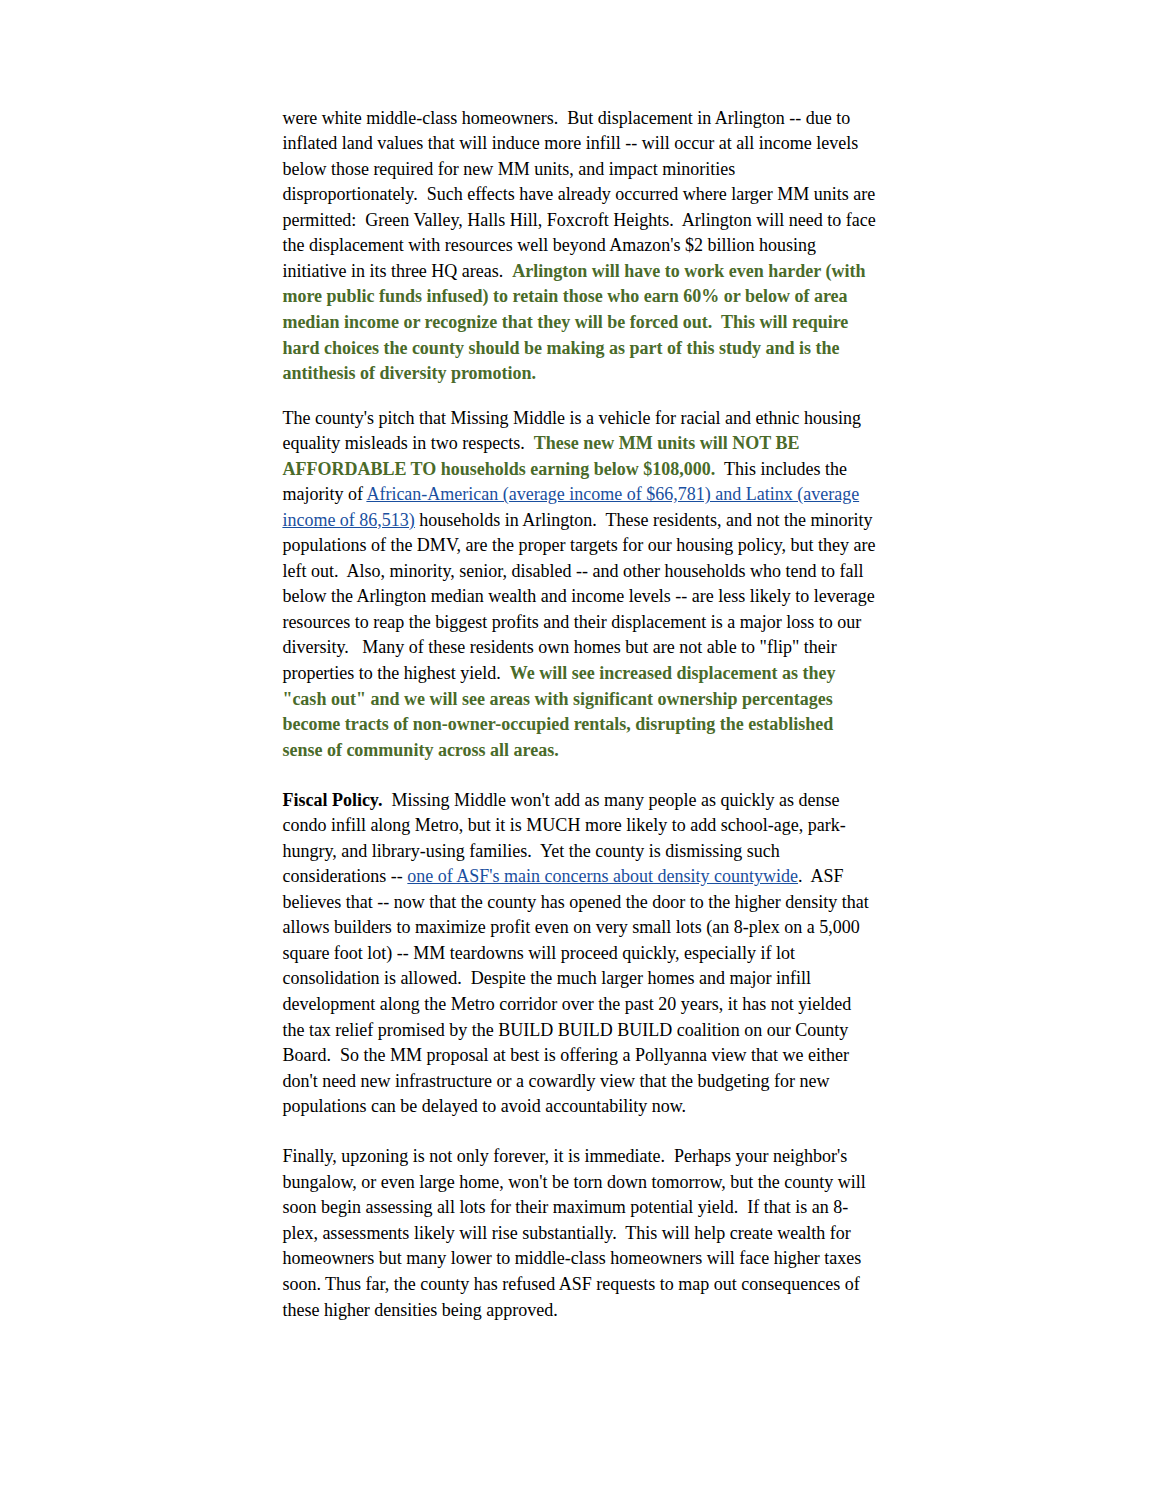were white middle-class homeowners. But displacement in Arlington -- due to inflated land values that will induce more infill -- will occur at all income levels below those required for new MM units, and impact minorities disproportionately. Such effects have already occurred where larger MM units are permitted: Green Valley, Halls Hill, Foxcroft Heights. Arlington will need to face the displacement with resources well beyond Amazon's $2 billion housing initiative in its three HQ areas. Arlington will have to work even harder (with more public funds infused) to retain those who earn 60% or below of area median income or recognize that they will be forced out. This will require hard choices the county should be making as part of this study and is the antithesis of diversity promotion.
The county's pitch that Missing Middle is a vehicle for racial and ethnic housing equality misleads in two respects. These new MM units will NOT BE AFFORDABLE TO households earning below $108,000. This includes the majority of African-American (average income of $66,781) and Latinx (average income of 86,513) households in Arlington. These residents, and not the minority populations of the DMV, are the proper targets for our housing policy, but they are left out. Also, minority, senior, disabled -- and other households who tend to fall below the Arlington median wealth and income levels -- are less likely to leverage resources to reap the biggest profits and their displacement is a major loss to our diversity. Many of these residents own homes but are not able to "flip" their properties to the highest yield. We will see increased displacement as they "cash out" and we will see areas with significant ownership percentages become tracts of non-owner-occupied rentals, disrupting the established sense of community across all areas.
Fiscal Policy. Missing Middle won't add as many people as quickly as dense condo infill along Metro, but it is MUCH more likely to add school-age, park-hungry, and library-using families. Yet the county is dismissing such considerations -- one of ASF's main concerns about density countywide. ASF believes that -- now that the county has opened the door to the higher density that allows builders to maximize profit even on very small lots (an 8-plex on a 5,000 square foot lot) -- MM teardowns will proceed quickly, especially if lot consolidation is allowed. Despite the much larger homes and major infill development along the Metro corridor over the past 20 years, it has not yielded the tax relief promised by the BUILD BUILD BUILD coalition on our County Board. So the MM proposal at best is offering a Pollyanna view that we either don't need new infrastructure or a cowardly view that the budgeting for new populations can be delayed to avoid accountability now.
Finally, upzoning is not only forever, it is immediate. Perhaps your neighbor's bungalow, or even large home, won't be torn down tomorrow, but the county will soon begin assessing all lots for their maximum potential yield. If that is an 8-plex, assessments likely will rise substantially. This will help create wealth for homeowners but many lower to middle-class homeowners will face higher taxes soon. Thus far, the county has refused ASF requests to map out consequences of these higher densities being approved.